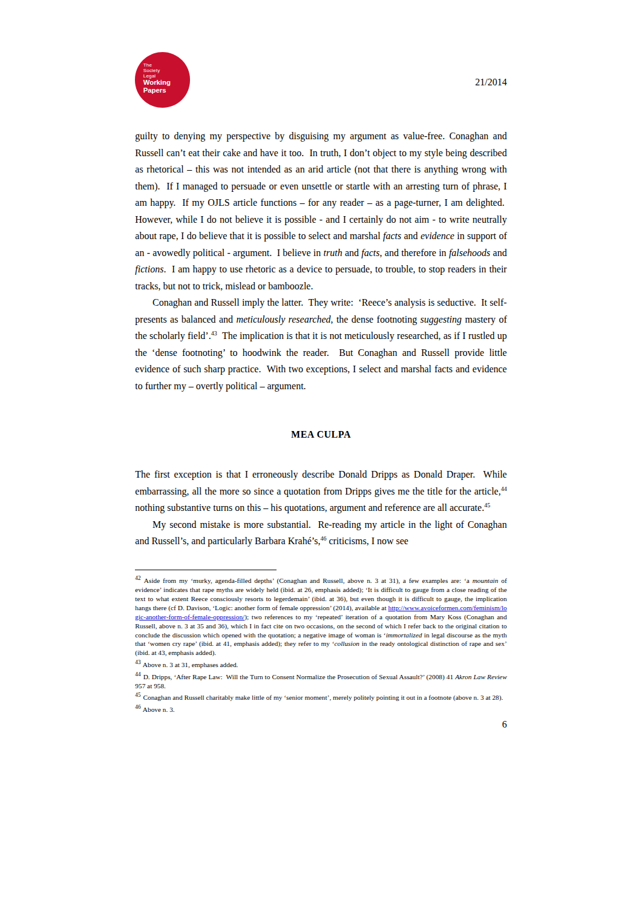The
Society
Legal Working
Papers
21/2014
guilty to denying my perspective by disguising my argument as value-free. Conaghan and Russell can’t eat their cake and have it too. In truth, I don’t object to my style being described as rhetorical – this was not intended as an arid article (not that there is anything wrong with them). If I managed to persuade or even unsettle or startle with an arresting turn of phrase, I am happy. If my OJLS article functions – for any reader – as a page-turner, I am delighted. However, while I do not believe it is possible - and I certainly do not aim - to write neutrally about rape, I do believe that it is possible to select and marshal facts and evidence in support of an - avowedly political - argument. I believe in truth and facts, and therefore in falsehoods and fictions. I am happy to use rhetoric as a device to persuade, to trouble, to stop readers in their tracks, but not to trick, mislead or bamboozle.
Conaghan and Russell imply the latter. They write: ‘Reece’s analysis is seductive. It self-presents as balanced and meticulously researched, the dense footnoting suggesting mastery of the scholarly field’.43 The implication is that it is not meticulously researched, as if I rustled up the ‘dense footnoting’ to hoodwink the reader. But Conaghan and Russell provide little evidence of such sharp practice. With two exceptions, I select and marshal facts and evidence to further my – overtly political – argument.
MEA CULPA
The first exception is that I erroneously describe Donald Dripps as Donald Draper. While embarrassing, all the more so since a quotation from Dripps gives me the title for the article,44 nothing substantive turns on this – his quotations, argument and reference are all accurate.45
My second mistake is more substantial. Re-reading my article in the light of Conaghan and Russell’s, and particularly Barbara Krahé’s,46 criticisms, I now see
42 Aside from my ‘murky, agenda-filled depths’ (Conaghan and Russell, above n. 3 at 31), a few examples are: ‘a mountain of evidence’ indicates that rape myths are widely held (ibid. at 26, emphasis added); ‘It is difficult to gauge from a close reading of the text to what extent Reece consciously resorts to legerdemain’ (ibid. at 36), but even though it is difficult to gauge, the implication hangs there (cf D. Davison, ‘Logic: another form of female oppression’ (2014), available at http://www.avoiceformen.com/feminism/logic-another-form-of-female-oppression/); two references to my ‘repeated’ iteration of a quotation from Mary Koss (Conaghan and Russell, above n. 3 at 35 and 36), which I in fact cite on two occasions, on the second of which I refer back to the original citation to conclude the discussion which opened with the quotation; a negative image of woman is ‘immortalized in legal discourse as the myth that ‘women cry rape’ (ibid. at 41, emphasis added); they refer to my ‘collusion in the ready ontological distinction of rape and sex’ (ibid. at 43, emphasis added).
43 Above n. 3 at 31, emphases added.
44 D. Dripps, ‘After Rape Law: Will the Turn to Consent Normalize the Prosecution of Sexual Assault?’ (2008) 41 Akron Law Review 957 at 958.
45 Conaghan and Russell charitably make little of my ‘senior moment’, merely politely pointing it out in a footnote (above n. 3 at 28).
46 Above n. 3.
6